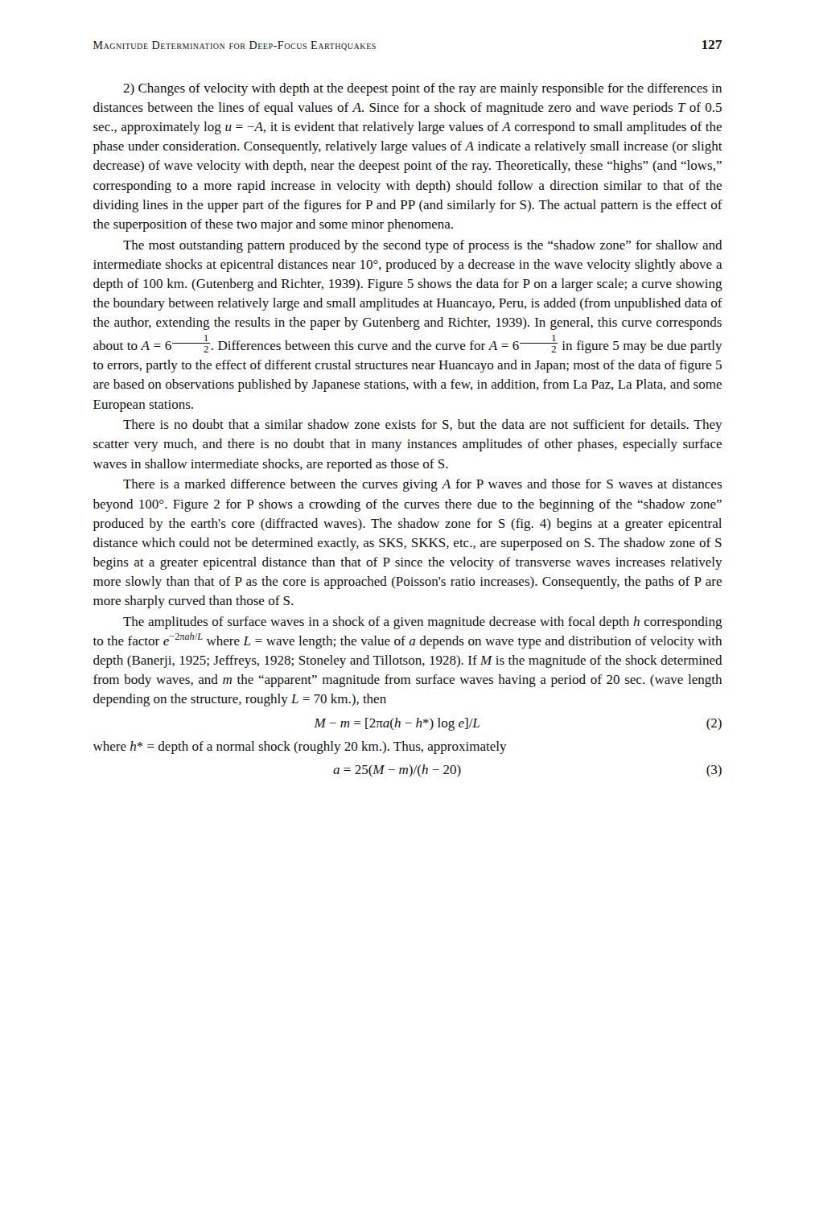Magnitude Determination for Deep-Focus Earthquakes 127
2) Changes of velocity with depth at the deepest point of the ray are mainly responsible for the differences in distances between the lines of equal values of A. Since for a shock of magnitude zero and wave periods T of 0.5 sec., approximately log u = −A, it is evident that relatively large values of A correspond to small amplitudes of the phase under consideration. Consequently, relatively large values of A indicate a relatively small increase (or slight decrease) of wave velocity with depth, near the deepest point of the ray. Theoretically, these “highs” (and “lows,” corresponding to a more rapid increase in velocity with depth) should follow a direction similar to that of the dividing lines in the upper part of the figures for P and PP (and similarly for S). The actual pattern is the effect of the superposition of these two major and some minor phenomena.
The most outstanding pattern produced by the second type of process is the “shadow zone” for shallow and intermediate shocks at epicentral distances near 10°, produced by a decrease in the wave velocity slightly above a depth of 100 km. (Gutenberg and Richter, 1939). Figure 5 shows the data for P on a larger scale; a curve showing the boundary between relatively large and small amplitudes at Huancayo, Peru, is added (from unpublished data of the author, extending the results in the paper by Gutenberg and Richter, 1939). In general, this curve corresponds about to A = 612. Differences between this curve and the curve for A = 612 in figure 5 may be due partly to errors, partly to the effect of different crustal structures near Huancayo and in Japan; most of the data of figure 5 are based on observations published by Japanese stations, with a few, in addition, from La Paz, La Plata, and some European stations.
There is no doubt that a similar shadow zone exists for S, but the data are not sufficient for details. They scatter very much, and there is no doubt that in many instances amplitudes of other phases, especially surface waves in shallow intermediate shocks, are reported as those of S.
There is a marked difference between the curves giving A for P waves and those for S waves at distances beyond 100°. Figure 2 for P shows a crowding of the curves there due to the beginning of the “shadow zone” produced by the earth's core (diffracted waves). The shadow zone for S (fig. 4) begins at a greater epicentral distance which could not be determined exactly, as SKS, SKKS, etc., are superposed on S. The shadow zone of S begins at a greater epicentral distance than that of P since the velocity of transverse waves increases relatively more slowly than that of P as the core is approached (Poisson's ratio increases). Consequently, the paths of P are more sharply curved than those of S.
The amplitudes of surface waves in a shock of a given magnitude decrease with focal depth h corresponding to the factor e−2πah/L where L = wave length; the value of a depends on wave type and distribution of velocity with depth (Banerji, 1925; Jeffreys, 1928; Stoneley and Tillotson, 1928). If M is the magnitude of the shock determined from body waves, and m the “apparent” magnitude from surface waves having a period of 20 sec. (wave length depending on the structure, roughly L = 70 km.), then
M − m = [2πa(h − h*) log e]/L (2)
where h* = depth of a normal shock (roughly 20 km.). Thus, approximately
a = 25(M − m)/(h − 20) (3)